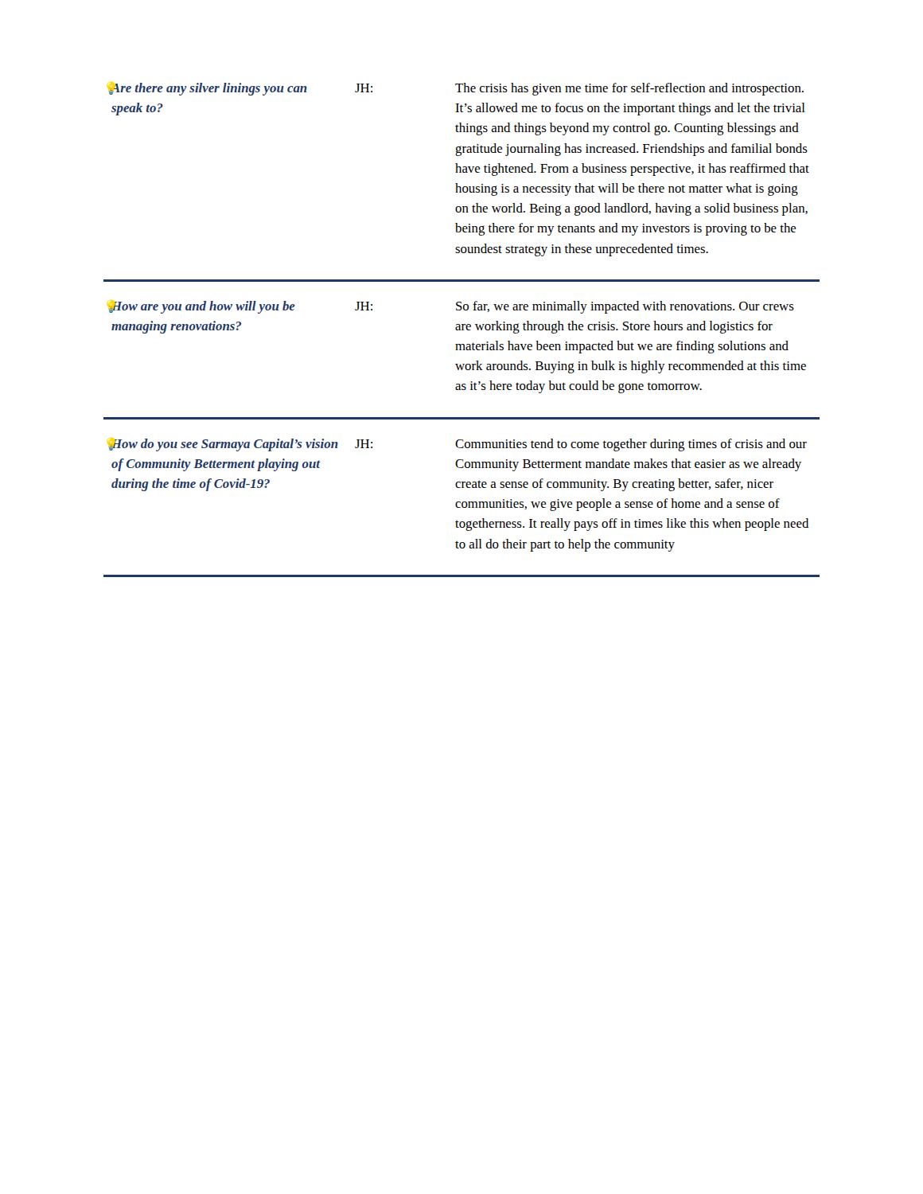| Are there any silver linings you can speak to? | JH: | The crisis has given me time for self-reflection and introspection. It’s allowed me to focus on the important things and let the trivial things and things beyond my control go. Counting blessings and gratitude journaling has increased. Friendships and familial bonds have tightened. From a business perspective, it has reaffirmed that housing is a necessity that will be there not matter what is going on the world. Being a good landlord, having a solid business plan, being there for my tenants and my investors is proving to be the soundest strategy in these unprecedented times. |
| How are you and how will you be managing renovations? | JH: | So far, we are minimally impacted with renovations. Our crews are working through the crisis. Store hours and logistics for materials have been impacted but we are finding solutions and work arounds. Buying in bulk is highly recommended at this time as it’s here today but could be gone tomorrow. |
| How do you see Sarmaya Capital’s vision of Community Betterment playing out during the time of Covid-19? | JH: | Communities tend to come together during times of crisis and our Community Betterment mandate makes that easier as we already create a sense of community. By creating better, safer, nicer communities, we give people a sense of home and a sense of togetherness. It really pays off in times like this when people need to all do their part to help the community |